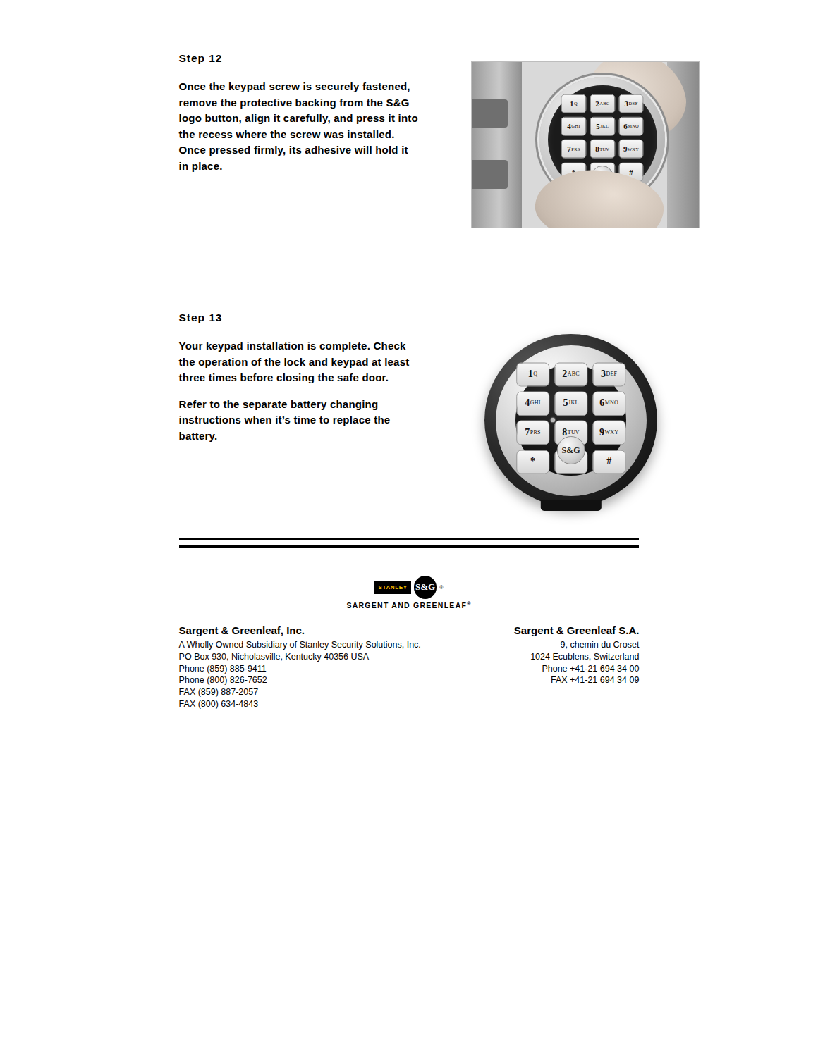Step 12
Once the keypad screw is securely fastened, remove the protective backing from the S&G logo button, align it carefully, and press it into the recess where the screw was installed. Once pressed firmly, its adhesive will hold it in place.
1 Q
2 ABC
3 DEF
4 GHI
5 JKL
6 MNO
7 PRS
8 TUV
9 WXY
*
0 Z
#
S&G
Step 13
Your keypad installation is complete. Check the operation of the lock and keypad at least three times before closing the safe door.
Refer to the separate battery changing instructions when it’s time to replace the battery.
1 Q
2 ABC
3 DEF
4 GHI
5 JKL
6 MNO
7 PRS
8 TUV
9 WXY
*
0 Z
#
S&G
STANLEY S&G®
SARGENT AND GREENLEAF®
Sargent & Greenleaf, Inc.
A Wholly Owned Subsidiary of Stanley Security Solutions, Inc.
PO Box 930, Nicholasville, Kentucky 40356 USA
Phone (859) 885-9411
Phone (800) 826-7652
FAX (859) 887-2057
FAX (800) 634-4843
Sargent & Greenleaf S.A.
9, chemin du Croset
1024 Ecublens, Switzerland
Phone +41-21 694 34 00
FAX +41-21 694 34 09